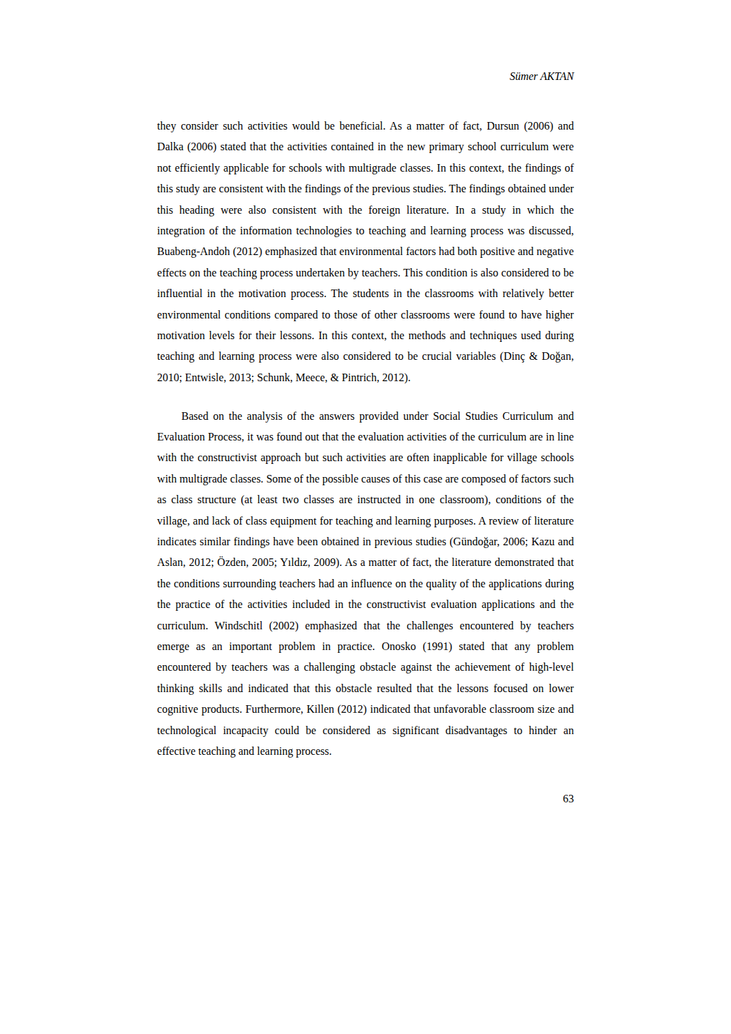Sümer AKTAN
they consider such activities would be beneficial. As a matter of fact, Dursun (2006) and Dalka (2006) stated that the activities contained in the new primary school curriculum were not efficiently applicable for schools with multigrade classes. In this context, the findings of this study are consistent with the findings of the previous studies. The findings obtained under this heading were also consistent with the foreign literature. In a study in which the integration of the information technologies to teaching and learning process was discussed, Buabeng-Andoh (2012) emphasized that environmental factors had both positive and negative effects on the teaching process undertaken by teachers. This condition is also considered to be influential in the motivation process. The students in the classrooms with relatively better environmental conditions compared to those of other classrooms were found to have higher motivation levels for their lessons. In this context, the methods and techniques used during teaching and learning process were also considered to be crucial variables (Dinç & Doğan, 2010; Entwisle, 2013; Schunk, Meece, & Pintrich, 2012).
Based on the analysis of the answers provided under Social Studies Curriculum and Evaluation Process, it was found out that the evaluation activities of the curriculum are in line with the constructivist approach but such activities are often inapplicable for village schools with multigrade classes. Some of the possible causes of this case are composed of factors such as class structure (at least two classes are instructed in one classroom), conditions of the village, and lack of class equipment for teaching and learning purposes. A review of literature indicates similar findings have been obtained in previous studies (Gündoğar, 2006; Kazu and Aslan, 2012; Özden, 2005; Yıldız, 2009). As a matter of fact, the literature demonstrated that the conditions surrounding teachers had an influence on the quality of the applications during the practice of the activities included in the constructivist evaluation applications and the curriculum. Windschitl (2002) emphasized that the challenges encountered by teachers emerge as an important problem in practice. Onosko (1991) stated that any problem encountered by teachers was a challenging obstacle against the achievement of high-level thinking skills and indicated that this obstacle resulted that the lessons focused on lower cognitive products. Furthermore, Killen (2012) indicated that unfavorable classroom size and technological incapacity could be considered as significant disadvantages to hinder an effective teaching and learning process.
63